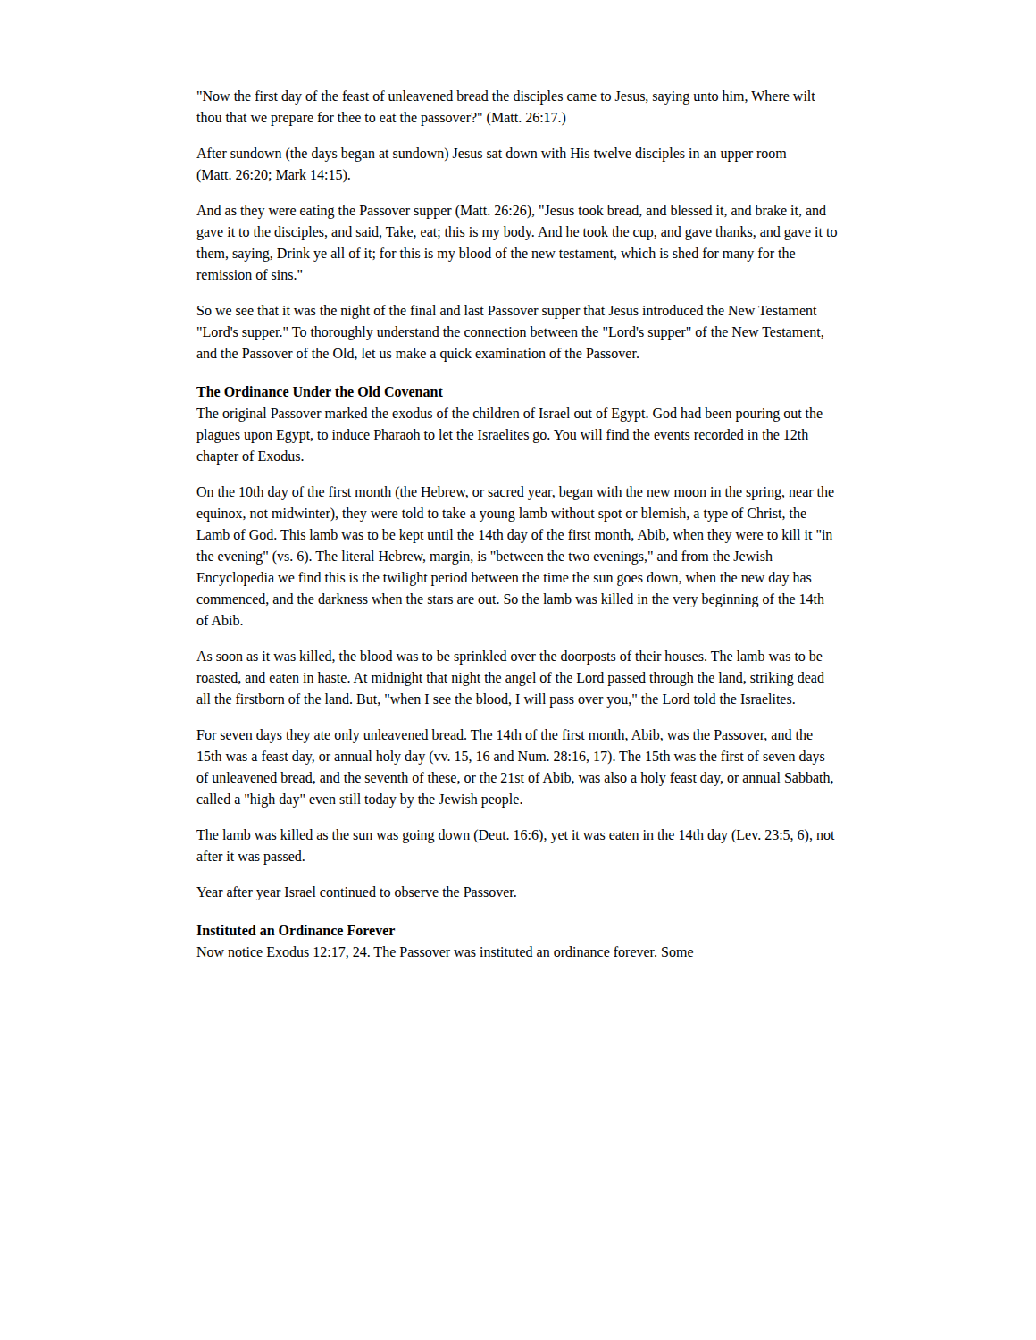"Now the first day of the feast of unleavened bread the disciples came to Jesus, saying unto him, Where wilt thou that we prepare for thee to eat the passover?" (Matt. 26:17.)
After sundown (the days began at sundown) Jesus sat down with His twelve disciples in an upper room
(Matt. 26:20; Mark 14:15).
And as they were eating the Passover supper (Matt. 26:26), "Jesus took bread, and blessed it, and brake it, and gave it to the disciples, and said, Take, eat; this is my body. And he took the cup, and gave thanks, and gave it to them, saying, Drink ye all of it; for this is my blood of the new testament, which is shed for many for the remission of sins."
So we see that it was the night of the final and last Passover supper that Jesus introduced the New Testament "Lord's supper." To thoroughly understand the connection between the "Lord's supper" of the New Testament, and the Passover of the Old, let us make a quick examination of the Passover.
The Ordinance Under the Old Covenant
The original Passover marked the exodus of the children of Israel out of Egypt. God had been pouring out the plagues upon Egypt, to induce Pharaoh to let the Israelites go. You will find the events recorded in the 12th chapter of Exodus.
On the 10th day of the first month (the Hebrew, or sacred year, began with the new moon in the spring, near the equinox, not midwinter), they were told to take a young lamb without spot or blemish, a type of Christ, the Lamb of God. This lamb was to be kept until the 14th day of the first month, Abib, when they were to kill it "in the evening" (vs. 6). The literal Hebrew, margin, is "between the two evenings," and from the Jewish Encyclopedia we find this is the twilight period between the time the sun goes down, when the new day has commenced, and the darkness when the stars are out. So the lamb was killed in the very beginning of the 14th of Abib.
As soon as it was killed, the blood was to be sprinkled over the doorposts of their houses. The lamb was to be roasted, and eaten in haste. At midnight that night the angel of the Lord passed through the land, striking dead all the firstborn of the land. But, "when I see the blood, I will pass over you," the Lord told the Israelites.
For seven days they ate only unleavened bread. The 14th of the first month, Abib, was the Passover, and the 15th was a feast day, or annual holy day (vv. 15, 16 and Num. 28:16, 17). The 15th was the first of seven days of unleavened bread, and the seventh of these, or the 21st of Abib, was also a holy feast day, or annual Sabbath, called a "high day" even still today by the Jewish people.
The lamb was killed as the sun was going down (Deut. 16:6), yet it was eaten in the 14th day (Lev. 23:5, 6), not after it was passed.
Year after year Israel continued to observe the Passover.
Instituted an Ordinance Forever
Now notice Exodus 12:17, 24. The Passover was instituted an ordinance forever. Some